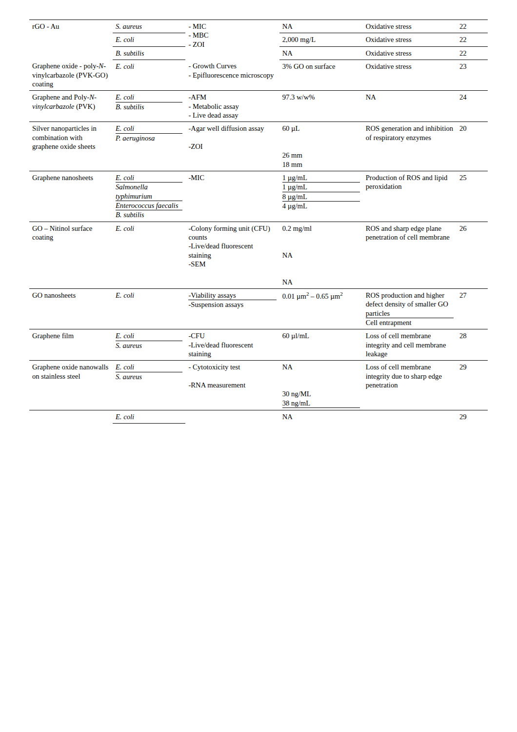| rGO - Au | S. aureus | - MIC - MBC - ZOI | NA | Oxidative stress | 22 |
| E. coli | 2,000 mg/L | Oxidative stress | 22 |
| B. subtilis | NA | Oxidative stress | 22 |
| Graphene oxide - poly- N -vinylcarbazole (PVK-GO) coating | E. coli | - Growth Curves - Epifluorescence microscopy | 3% GO on surface | Oxidative stress | 23 |
| Graphene and Poly- N - vinylcarbazole (PVK) | E. coli B. subtilis | -AFM - Metabolic assay - Live dead assay | 97.3 w/w% | NA | 24 |
| Silver nanoparticles in combination with graphene oxide sheets | E. coli P. aeruginosa | -Agar well diffusion assay -ZOI | 60 µL 26 mm 18 mm | ROS generation and inhibition of respiratory enzymes | 20 |
| Graphene nanosheets | E. coli Salmonella typhimurium Enterococcus faecalis B. subtilis | -MIC | 1 µg/mL 1 µg/mL 8 µg/mL 4 µg/mL | Production of ROS and lipid peroxidation | 25 |
| GO – Nitinol surface coating | E. coli | -Colony forming unit (CFU) counts -Live/dead fluorescent staining -SEM | 0.2 mg/ml NA NA | ROS and sharp edge plane penetration of cell membrane | 26 |
| GO nanosheets | E. coli | -Viability assays -Suspension assays | 0.01 µm 2 – 0.65 µm 2 | ROS production and higher defect density of smaller GO particles Cell entrapment | 27 |
| Graphene film | E. coli S. aureus | -CFU -Live/dead fluorescent staining | 60 µl/mL | Loss of cell membrane integrity and cell membrane leakage | 28 |
| Graphene oxide nanowalls on stainless steel | E. coli S. aureus | - Cytotoxicity test -RNA measurement | NA 30 ng/ML 38 ng/mL | Loss of cell membrane integrity due to sharp edge penetration | 29 |
| | E. coli | | NA | | 29 |